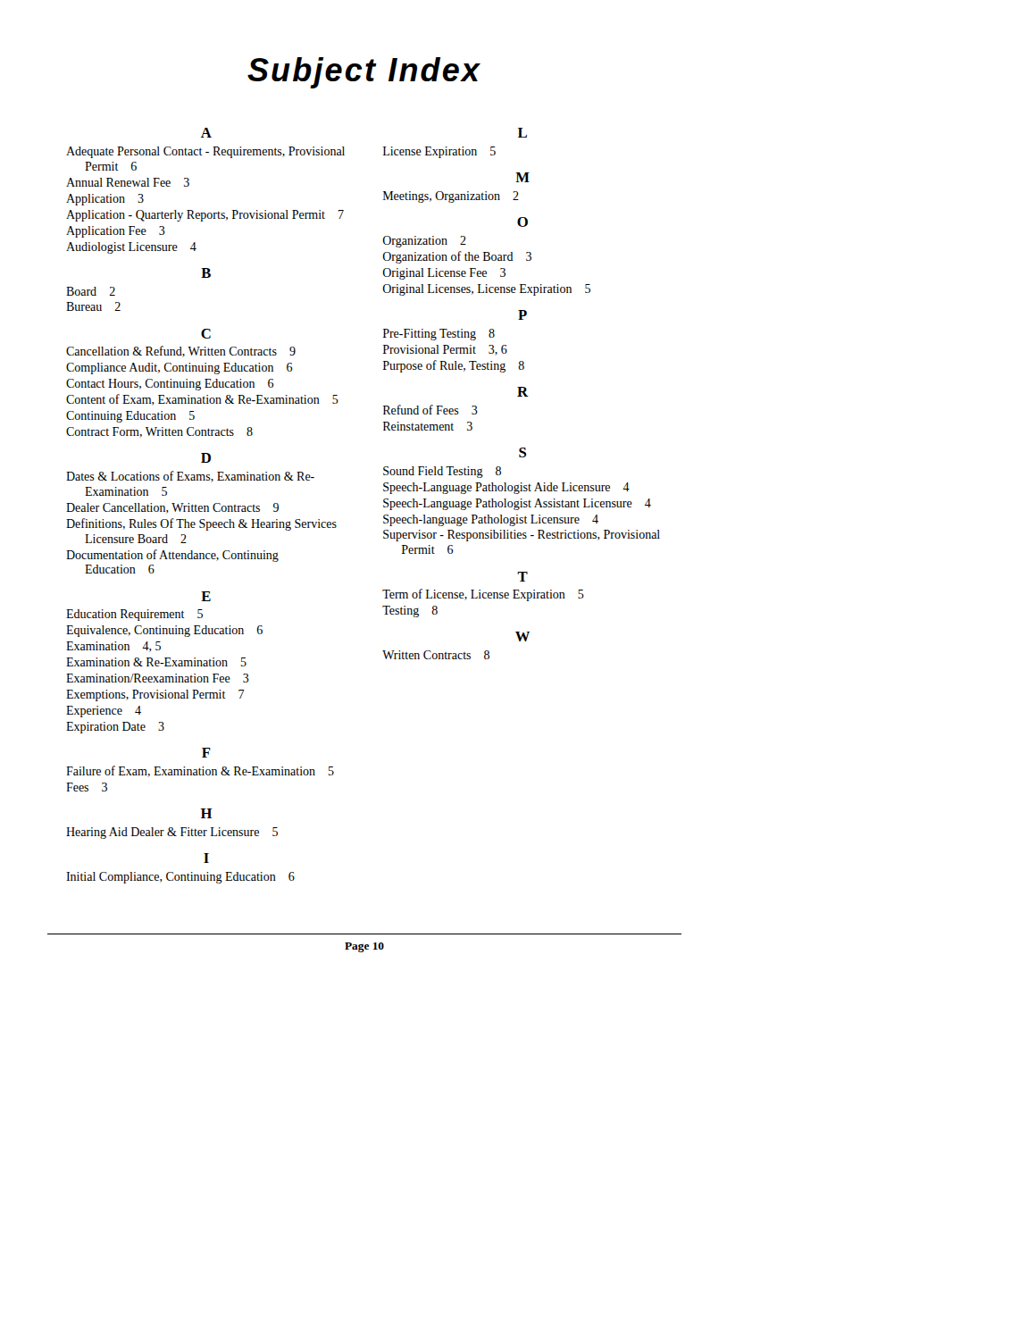Subject Index
A
Adequate Personal Contact - Requirements, Provisional Permit6
Annual Renewal Fee3
Application3
Application - Quarterly Reports, Provisional Permit7
Application Fee3
Audiologist Licensure4
B
Board2
Bureau2
C
Cancellation & Refund, Written Contracts9
Compliance Audit, Continuing Education6
Contact Hours, Continuing Education6
Content of Exam, Examination & Re-Examination5
Continuing Education5
Contract Form, Written Contracts8
D
Dates & Locations of Exams, Examination & Re-Examination5
Dealer Cancellation, Written Contracts9
Definitions, Rules Of The Speech & Hearing Services Licensure Board2
Documentation of Attendance, Continuing Education6
E
Education Requirement5
Equivalence, Continuing Education6
Examination4, 5
Examination & Re-Examination5
Examination/Reexamination Fee3
Exemptions, Provisional Permit7
Experience4
Expiration Date3
F
Failure of Exam, Examination & Re-Examination5
Fees3
H
Hearing Aid Dealer & Fitter Licensure5
I
Initial Compliance, Continuing Education6
L
License Expiration5
M
Meetings, Organization2
O
Organization2
Organization of the Board3
Original License Fee3
Original Licenses, License Expiration5
P
Pre-Fitting Testing8
Provisional Permit3, 6
Purpose of Rule, Testing8
R
Refund of Fees3
Reinstatement3
S
Sound Field Testing8
Speech-Language Pathologist Aide Licensure4
Speech-Language Pathologist Assistant Licensure4
Speech-language Pathologist Licensure4
Supervisor - Responsibilities - Restrictions, Provisional Permit6
T
Term of License, License Expiration5
Testing8
W
Written Contracts8
Page 10